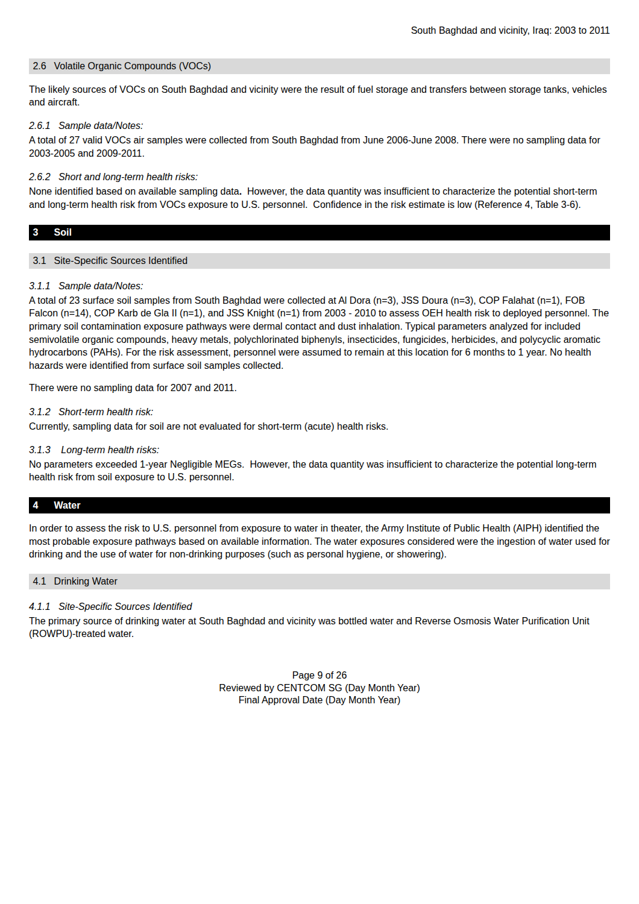South Baghdad and vicinity, Iraq: 2003 to 2011
2.6 Volatile Organic Compounds (VOCs)
The likely sources of VOCs on South Baghdad and vicinity were the result of fuel storage and transfers between storage tanks, vehicles and aircraft.
2.6.1 Sample data/Notes:
A total of 27 valid VOCs air samples were collected from South Baghdad from June 2006-June 2008. There were no sampling data for 2003-2005 and 2009-2011.
2.6.2 Short and long-term health risks:
None identified based on available sampling data. However, the data quantity was insufficient to characterize the potential short-term and long-term health risk from VOCs exposure to U.S. personnel. Confidence in the risk estimate is low (Reference 4, Table 3-6).
3 Soil
3.1 Site-Specific Sources Identified
3.1.1 Sample data/Notes:
A total of 23 surface soil samples from South Baghdad were collected at Al Dora (n=3), JSS Doura (n=3), COP Falahat (n=1), FOB Falcon (n=14), COP Karb de Gla II (n=1), and JSS Knight (n=1) from 2003 - 2010 to assess OEH health risk to deployed personnel. The primary soil contamination exposure pathways were dermal contact and dust inhalation. Typical parameters analyzed for included semivolatile organic compounds, heavy metals, polychlorinated biphenyls, insecticides, fungicides, herbicides, and polycyclic aromatic hydrocarbons (PAHs). For the risk assessment, personnel were assumed to remain at this location for 6 months to 1 year. No health hazards were identified from surface soil samples collected.
There were no sampling data for 2007 and 2011.
3.1.2 Short-term health risk:
Currently, sampling data for soil are not evaluated for short-term (acute) health risks.
3.1.3 Long-term health risks:
No parameters exceeded 1-year Negligible MEGs. However, the data quantity was insufficient to characterize the potential long-term health risk from soil exposure to U.S. personnel.
4 Water
In order to assess the risk to U.S. personnel from exposure to water in theater, the Army Institute of Public Health (AIPH) identified the most probable exposure pathways based on available information. The water exposures considered were the ingestion of water used for drinking and the use of water for non-drinking purposes (such as personal hygiene, or showering).
4.1 Drinking Water
4.1.1 Site-Specific Sources Identified
The primary source of drinking water at South Baghdad and vicinity was bottled water and Reverse Osmosis Water Purification Unit (ROWPU)-treated water.
Page 9 of 26
Reviewed by CENTCOM SG (Day Month Year)
Final Approval Date (Day Month Year)